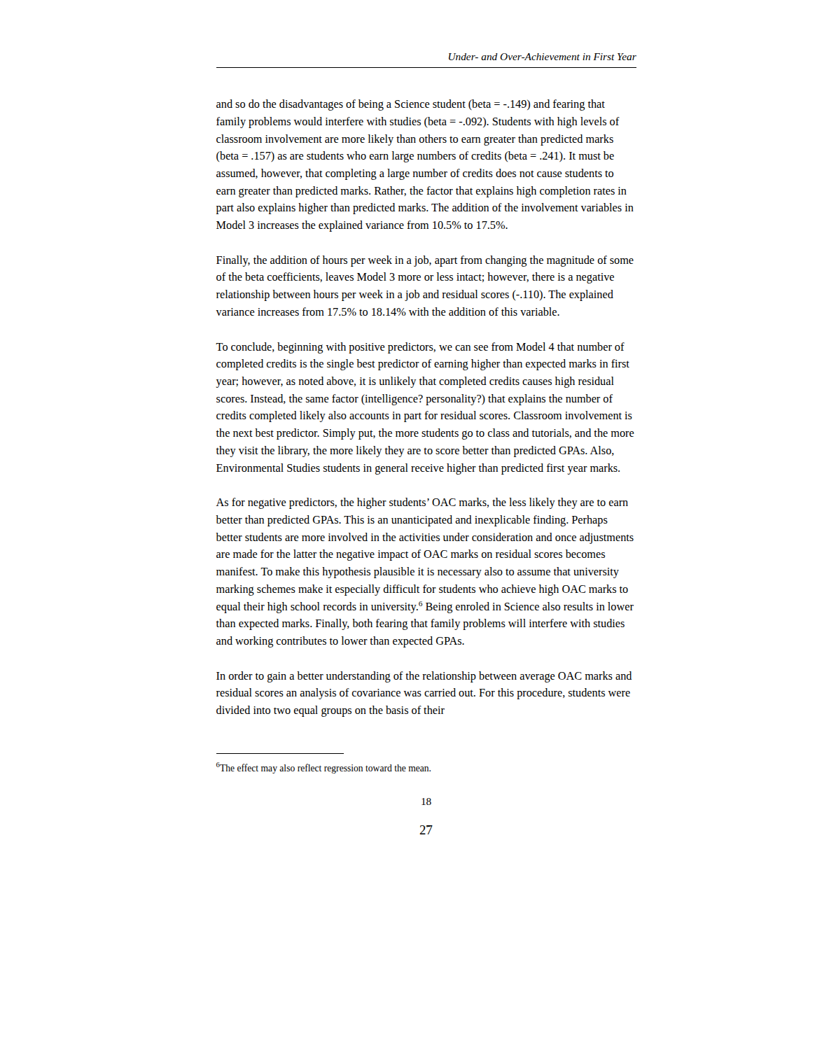Under- and Over-Achievement in First Year
and so do the disadvantages of being a Science student (beta = -.149) and fearing that family problems would interfere with studies (beta = -.092). Students with high levels of classroom involvement are more likely than others to earn greater than predicted marks (beta = .157) as are students who earn large numbers of credits (beta = .241). It must be assumed, however, that completing a large number of credits does not cause students to earn greater than predicted marks. Rather, the factor that explains high completion rates in part also explains higher than predicted marks. The addition of the involvement variables in Model 3 increases the explained variance from 10.5% to 17.5%.
Finally, the addition of hours per week in a job, apart from changing the magnitude of some of the beta coefficients, leaves Model 3 more or less intact; however, there is a negative relationship between hours per week in a job and residual scores (-.110). The explained variance increases from 17.5% to 18.14% with the addition of this variable.
To conclude, beginning with positive predictors, we can see from Model 4 that number of completed credits is the single best predictor of earning higher than expected marks in first year; however, as noted above, it is unlikely that completed credits causes high residual scores. Instead, the same factor (intelligence? personality?) that explains the number of credits completed likely also accounts in part for residual scores. Classroom involvement is the next best predictor. Simply put, the more students go to class and tutorials, and the more they visit the library, the more likely they are to score better than predicted GPAs. Also, Environmental Studies students in general receive higher than predicted first year marks.
As for negative predictors, the higher students’ OAC marks, the less likely they are to earn better than predicted GPAs. This is an unanticipated and inexplicable finding. Perhaps better students are more involved in the activities under consideration and once adjustments are made for the latter the negative impact of OAC marks on residual scores becomes manifest. To make this hypothesis plausible it is necessary also to assume that university marking schemes make it especially difficult for students who achieve high OAC marks to equal their high school records in university.6 Being enroled in Science also results in lower than expected marks. Finally, both fearing that family problems will interfere with studies and working contributes to lower than expected GPAs.
In order to gain a better understanding of the relationship between average OAC marks and residual scores an analysis of covariance was carried out. For this procedure, students were divided into two equal groups on the basis of their
6The effect may also reflect regression toward the mean.
18
2̃7